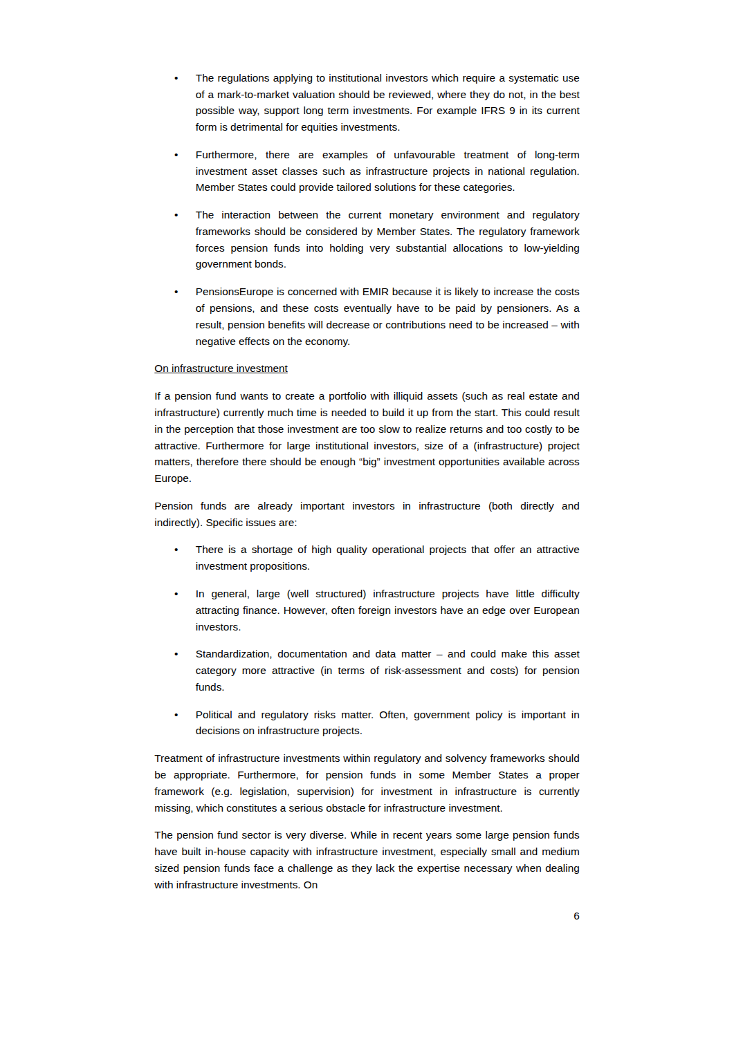The regulations applying to institutional investors which require a systematic use of a mark-to-market valuation should be reviewed, where they do not, in the best possible way, support long term investments. For example IFRS 9 in its current form is detrimental for equities investments.
Furthermore, there are examples of unfavourable treatment of long-term investment asset classes such as infrastructure projects in national regulation. Member States could provide tailored solutions for these categories.
The interaction between the current monetary environment and regulatory frameworks should be considered by Member States. The regulatory framework forces pension funds into holding very substantial allocations to low-yielding government bonds.
PensionsEurope is concerned with EMIR because it is likely to increase the costs of pensions, and these costs eventually have to be paid by pensioners. As a result, pension benefits will decrease or contributions need to be increased – with negative effects on the economy.
On infrastructure investment
If a pension fund wants to create a portfolio with illiquid assets (such as real estate and infrastructure) currently much time is needed to build it up from the start. This could result in the perception that those investment are too slow to realize returns and too costly to be attractive. Furthermore for large institutional investors, size of a (infrastructure) project matters, therefore there should be enough “big” investment opportunities available across Europe.
Pension funds are already important investors in infrastructure (both directly and indirectly). Specific issues are:
There is a shortage of high quality operational projects that offer an attractive investment propositions.
In general, large (well structured) infrastructure projects have little difficulty attracting finance. However, often foreign investors have an edge over European investors.
Standardization, documentation and data matter – and could make this asset category more attractive (in terms of risk-assessment and costs) for pension funds.
Political and regulatory risks matter. Often, government policy is important in decisions on infrastructure projects.
Treatment of infrastructure investments within regulatory and solvency frameworks should be appropriate. Furthermore, for pension funds in some Member States a proper framework (e.g. legislation, supervision) for investment in infrastructure is currently missing, which constitutes a serious obstacle for infrastructure investment.
The pension fund sector is very diverse. While in recent years some large pension funds have built in-house capacity with infrastructure investment, especially small and medium sized pension funds face a challenge as they lack the expertise necessary when dealing with infrastructure investments. On
6